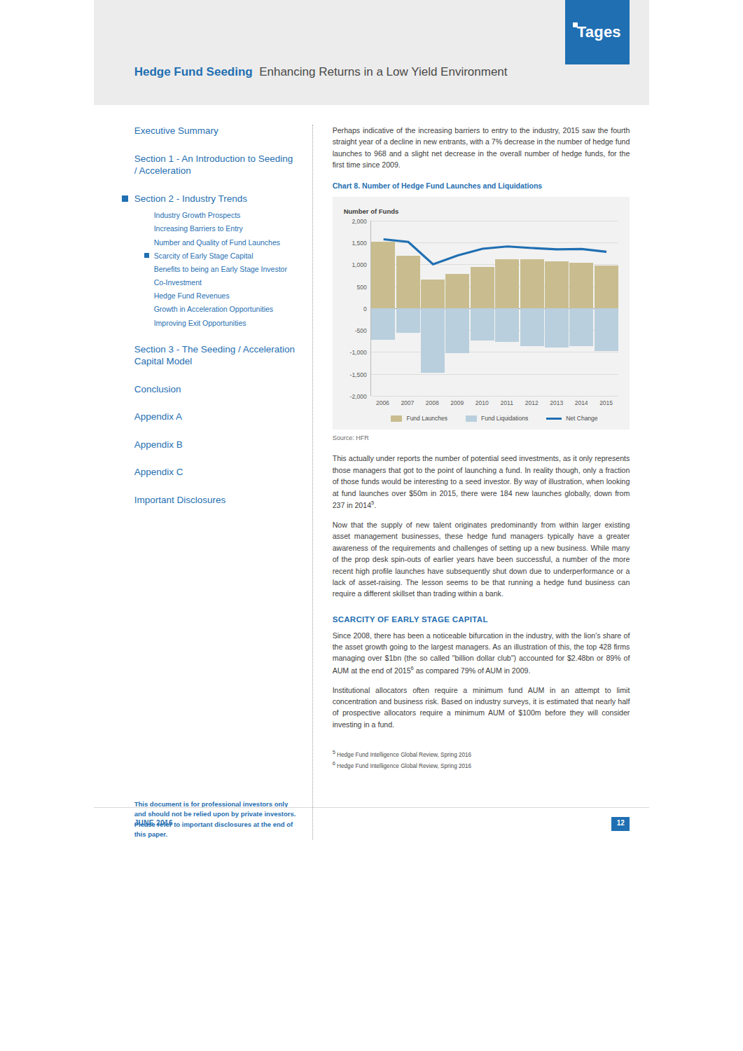Tages
Hedge Fund Seeding Enhancing Returns in a Low Yield Environment
Executive Summary
Section 1 - An Introduction to Seeding / Acceleration
Section 2 - Industry Trends
Industry Growth Prospects
Increasing Barriers to Entry
Number and Quality of Fund Launches
Scarcity of Early Stage Capital
Benefits to being an Early Stage Investor
Co-Investment
Hedge Fund Revenues
Growth in Acceleration Opportunities
Improving Exit Opportunities
Section 3 - The Seeding / Acceleration Capital Model
Conclusion
Appendix A
Appendix B
Appendix C
Important Disclosures
This document is for professional investors only and should not be relied upon by private investors. Please refer to important disclosures at the end of this paper.
Perhaps indicative of the increasing barriers to entry to the industry, 2015 saw the fourth straight year of a decline in new entrants, with a 7% decrease in the number of hedge fund launches to 968 and a slight net decrease in the overall number of hedge funds, for the first time since 2009.
Chart 8. Number of Hedge Fund Launches and Liquidations
Number of Funds
2,000
1,500
1,000
500
0
-500
-1,000
-1,500
-2,000
2006
2007
2008
2009
2010
2011
2012
2013
2014
2015
Fund Launches Fund Liquidations Net Change
Source: HFR
This actually under reports the number of potential seed investments, as it only represents those managers that got to the point of launching a fund. In reality though, only a fraction of those funds would be interesting to a seed investor. By way of illustration, when looking at fund launches over $50m in 2015, there were 184 new launches globally, down from 237 in 20145.
Now that the supply of new talent originates predominantly from within larger existing asset management businesses, these hedge fund managers typically have a greater awareness of the requirements and challenges of setting up a new business. While many of the prop desk spin-outs of earlier years have been successful, a number of the more recent high profile launches have subsequently shut down due to underperformance or a lack of asset-raising. The lesson seems to be that running a hedge fund business can require a different skillset than trading within a bank.
SCARCITY OF EARLY STAGE CAPITAL
Since 2008, there has been a noticeable bifurcation in the industry, with the lion's share of the asset growth going to the largest managers. As an illustration of this, the top 428 firms managing over $1bn (the so called "billion dollar club") accounted for $2.48bn or 89% of AUM at the end of 20156 as compared 79% of AUM in 2009.
Institutional allocators often require a minimum fund AUM in an attempt to limit concentration and business risk. Based on industry surveys, it is estimated that nearly half of prospective allocators require a minimum AUM of $100m before they will consider investing in a fund.
5 Hedge Fund Intelligence Global Review, Spring 2016
6 Hedge Fund Intelligence Global Review, Spring 2016
JUNE 2016
12